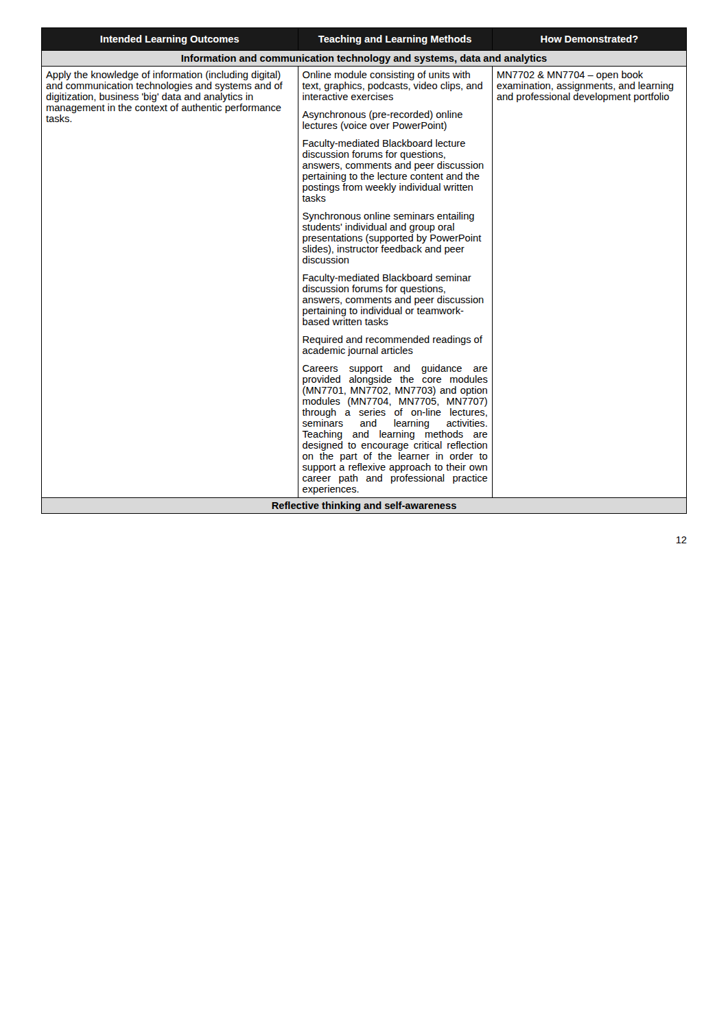| Intended Learning Outcomes | Teaching and Learning Methods | How Demonstrated? |
| --- | --- | --- |
| Information and communication technology and systems, data and analytics |
| Apply the knowledge of information (including digital) and communication technologies and systems and of digitization, business 'big' data and analytics in management in the context of authentic performance tasks. | Online module consisting of units with text, graphics, podcasts, video clips, and interactive exercises Asynchronous (pre-recorded) online lectures (voice over PowerPoint) Faculty-mediated Blackboard lecture discussion forums for questions, answers, comments and peer discussion pertaining to the lecture content and the postings from weekly individual written tasks Synchronous online seminars entailing students' individual and group oral presentations (supported by PowerPoint slides), instructor feedback and peer discussion Faculty-mediated Blackboard seminar discussion forums for questions, answers, comments and peer discussion pertaining to individual or teamwork-based written tasks Required and recommended readings of academic journal articles Careers support and guidance are provided alongside the core modules (MN7701, MN7702, MN7703) and option modules (MN7704, MN7705, MN7707) through a series of on-line lectures, seminars and learning activities. Teaching and learning methods are designed to encourage critical reflection on the part of the learner in order to support a reflexive approach to their own career path and professional practice experiences. | MN7702 & MN7704 – open book examination, assignments, and learning and professional development portfolio |
| Reflective thinking and self-awareness |
12